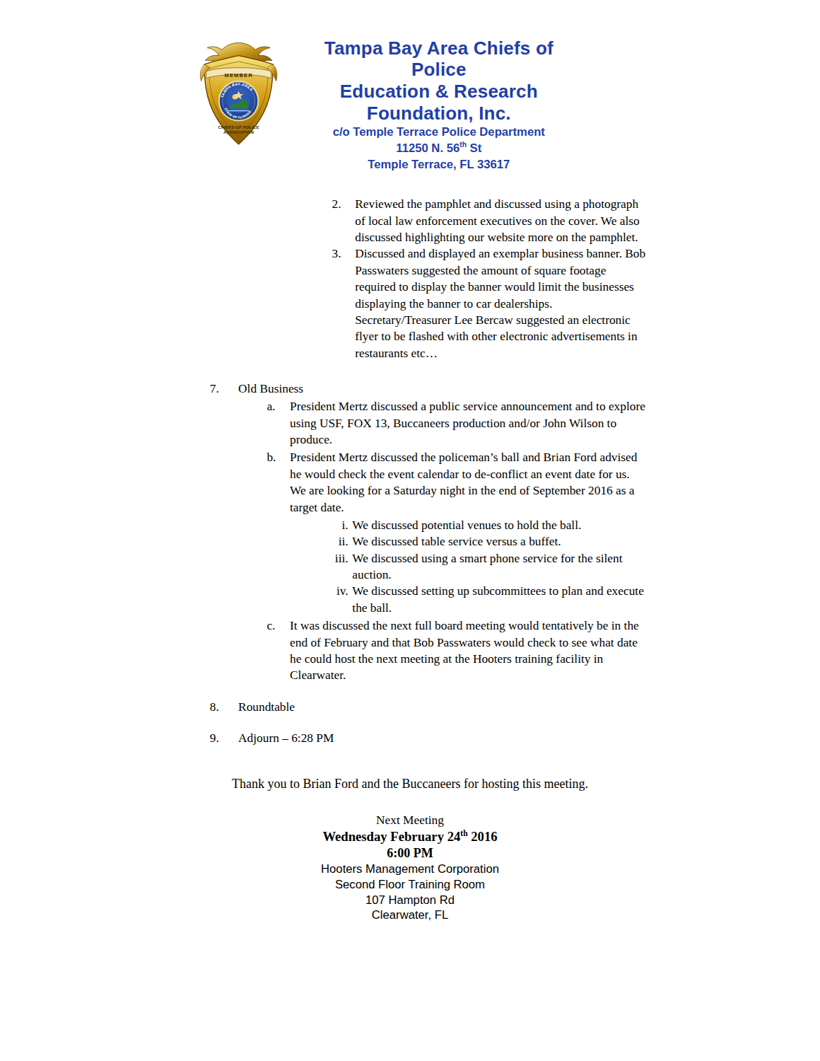MEMBER TAMPA BAY AREA STATE OF FLORIDA CHIEFS OF POLICE ASSOCIATION
Tampa Bay Area Chiefs of Police
Education & Research Foundation, Inc.
c/o Temple Terrace Police Department
11250 N. 56th St
Temple Terrace, FL 33617
2. Reviewed the pamphlet and discussed using a photograph of local law enforcement executives on the cover. We also discussed highlighting our website more on the pamphlet.
3. Discussed and displayed an exemplar business banner. Bob Passwaters suggested the amount of square footage required to display the banner would limit the businesses displaying the banner to car dealerships. Secretary/Treasurer Lee Bercaw suggested an electronic flyer to be flashed with other electronic advertisements in restaurants etc…
7. Old Business
a. President Mertz discussed a public service announcement and to explore using USF, FOX 13, Buccaneers production and/or John Wilson to produce.
b. President Mertz discussed the policeman’s ball and Brian Ford advised he would check the event calendar to de-conflict an event date for us. We are looking for a Saturday night in the end of September 2016 as a target date.
i. We discussed potential venues to hold the ball.
ii. We discussed table service versus a buffet.
iii. We discussed using a smart phone service for the silent auction.
iv. We discussed setting up subcommittees to plan and execute the ball.
c. It was discussed the next full board meeting would tentatively be in the end of February and that Bob Passwaters would check to see what date he could host the next meeting at the Hooters training facility in Clearwater.
8. Roundtable
9. Adjourn – 6:28 PM
Thank you to Brian Ford and the Buccaneers for hosting this meeting.
Next Meeting
Wednesday February 24th 2016
6:00 PM
Hooters Management Corporation
Second Floor Training Room
107 Hampton Rd
Clearwater, FL